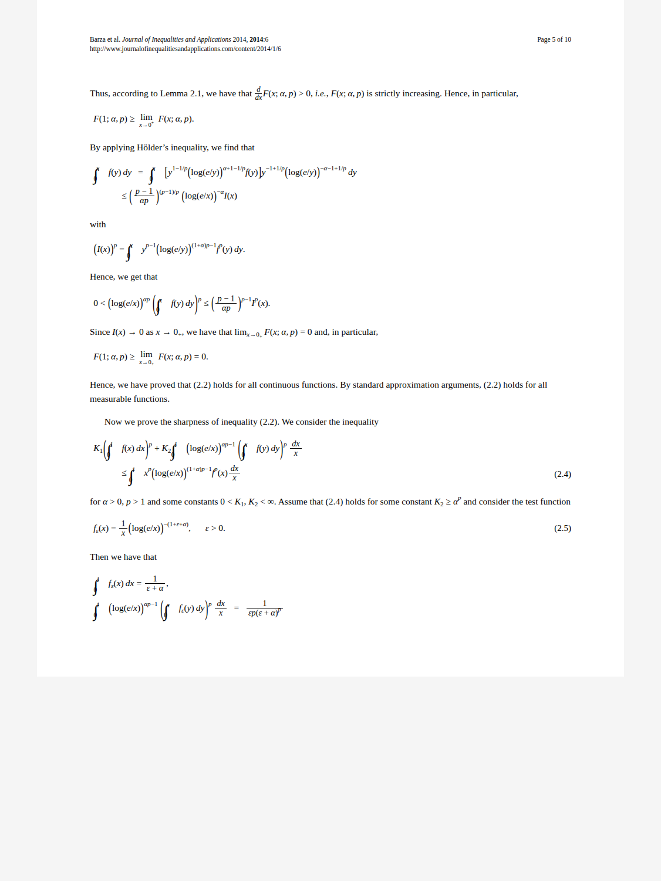Barza et al. Journal of Inequalities and Applications 2014, 2014:6
http://www.journalofinequalitiesandapplications.com/content/2014/1/6
Page 5 of 10
Thus, according to Lemma 2.1, we have that ddx F(x; α, p) > 0, i.e., F(x; α, p) is strictly increasing. Hence, in particular,
F(1; α, p) ≥ lim x→0+ F(x; α, p).
By applying Hölder’s inequality, we find that
x 0∫f(y) dy = x 0∫[y1−1/p(log(e/y))α+1−1/pf(y)] y−1+1/p(log(e/y))−α−1+1/p dy ≤ (p − 1 αp)(p−1)/p (log(e/x))−αI(x)
with
(I(x))p = x 0∫yp−1(log(e/y))(1+α)p−1fp(y) dy.
Hence, we get that
0 < (log(e/x))αp (x 0∫f(y) dy)p ≤ (p − 1 αp)p−1Ip(x).
Since I(x) → 0 as x → 0+, we have that limx→0+ F(x; α, p) = 0 and, in particular,
F(1; α, p) ≥ lim x→0+ F(x; α, p) = 0.
Hence, we have proved that (2.2) holds for all continuous functions. By standard approximation arguments, (2.2) holds for all measurable functions.
Now we prove the sharpness of inequality (2.2). We consider the inequality
(2.4) K1(10∫f(x) dx)p + K210∫(log(e/x))αp−1 (x 0∫f(y) dy)p dx x ≤ 10∫xp(log(e/x))(1+α)p−1fp(x)dx x
for α > 0, p > 1 and some constants 0 < K1, K2 < ∞. Assume that (2.4) holds for some constant K2 ≥ αp and consider the test function
(2.5) fε(x) = 1 x(log(e/x))−(1+ε+α), ε > 0.
Then we have that
10∫fε(x) dx = 1 ε + α, 10∫(log(e/x))αp−1 (x 0∫fε(y) dy)p dx x = 1 εp(ε + α)p